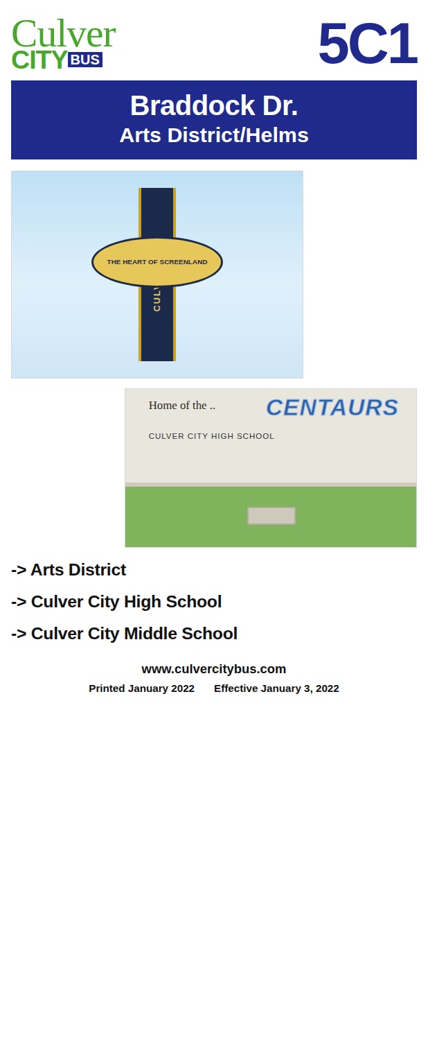Culver CITY BUS
5C1
Braddock Dr.
Arts District/Helms
CULVER CITY
THE HEART OF SCREENLAND
Home of the ..
CENTAURS
CULVER CITY HIGH SCHOOL
Arts District
Culver City High School
Culver City Middle School
www.culvercitybus.com
Printed January 2022 Effective January 3, 2022